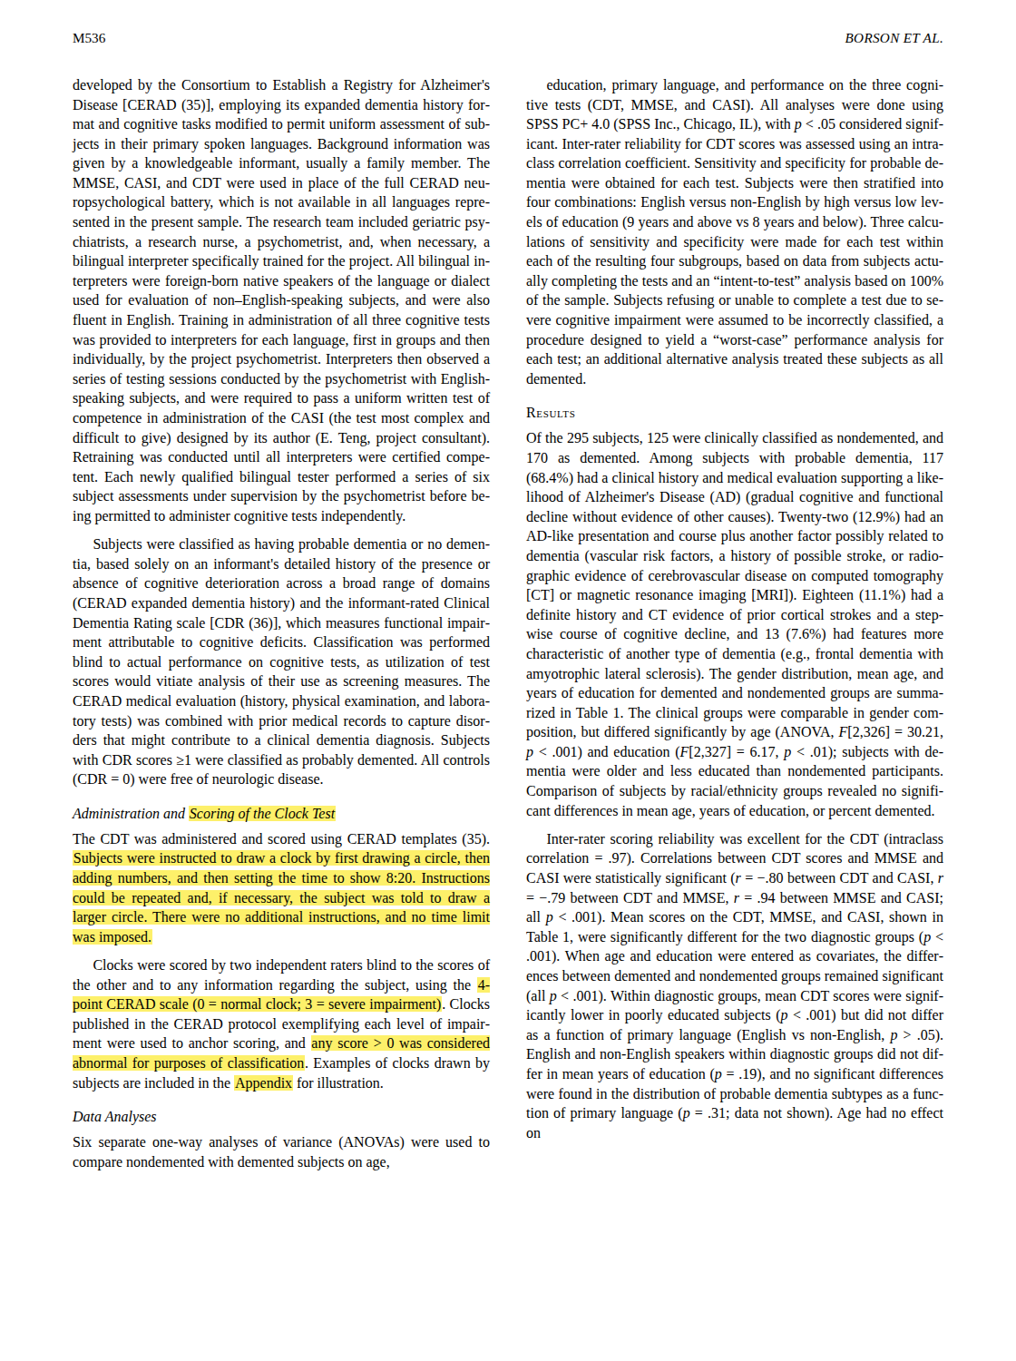M536 BORSON ET AL.
developed by the Consortium to Establish a Registry for Alzheimer's Disease [CERAD (35)], employing its expanded dementia history format and cognitive tasks modified to permit uniform assessment of subjects in their primary spoken languages. Background information was given by a knowledgeable informant, usually a family member. The MMSE, CASI, and CDT were used in place of the full CERAD neuropsychological battery, which is not available in all languages represented in the present sample. The research team included geriatric psychiatrists, a research nurse, a psychometrist, and, when necessary, a bilingual interpreter specifically trained for the project. All bilingual interpreters were foreign-born native speakers of the language or dialect used for evaluation of non–English-speaking subjects, and were also fluent in English. Training in administration of all three cognitive tests was provided to interpreters for each language, first in groups and then individually, by the project psychometrist. Interpreters then observed a series of testing sessions conducted by the psychometrist with English-speaking subjects, and were required to pass a uniform written test of competence in administration of the CASI (the test most complex and difficult to give) designed by its author (E. Teng, project consultant). Retraining was conducted until all interpreters were certified competent. Each newly qualified bilingual tester performed a series of six subject assessments under supervision by the psychometrist before being permitted to administer cognitive tests independently.
Subjects were classified as having probable dementia or no dementia, based solely on an informant's detailed history of the presence or absence of cognitive deterioration across a broad range of domains (CERAD expanded dementia history) and the informant-rated Clinical Dementia Rating scale [CDR (36)], which measures functional impairment attributable to cognitive deficits. Classification was performed blind to actual performance on cognitive tests, as utilization of test scores would vitiate analysis of their use as screening measures. The CERAD medical evaluation (history, physical examination, and laboratory tests) was combined with prior medical records to capture disorders that might contribute to a clinical dementia diagnosis. Subjects with CDR scores ≥1 were classified as probably demented. All controls (CDR = 0) were free of neurologic disease.
Administration and Scoring of the Clock Test
The CDT was administered and scored using CERAD templates (35). Subjects were instructed to draw a clock by first drawing a circle, then adding numbers, and then setting the time to show 8:20. Instructions could be repeated and, if necessary, the subject was told to draw a larger circle. There were no additional instructions, and no time limit was imposed.
Clocks were scored by two independent raters blind to the scores of the other and to any information regarding the subject, using the 4-point CERAD scale (0 = normal clock; 3 = severe impairment). Clocks published in the CERAD protocol exemplifying each level of impairment were used to anchor scoring, and any score > 0 was considered abnormal for purposes of classification. Examples of clocks drawn by subjects are included in the Appendix for illustration.
Data Analyses
Six separate one-way analyses of variance (ANOVAs) were used to compare nondemented with demented subjects on age,
education, primary language, and performance on the three cognitive tests (CDT, MMSE, and CASI). All analyses were done using SPSS PC+ 4.0 (SPSS Inc., Chicago, IL), with p < .05 considered significant. Inter-rater reliability for CDT scores was assessed using an intraclass correlation coefficient. Sensitivity and specificity for probable dementia were obtained for each test. Subjects were then stratified into four combinations: English versus non-English by high versus low levels of education (9 years and above vs 8 years and below). Three calculations of sensitivity and specificity were made for each test within each of the resulting four subgroups, based on data from subjects actually completing the tests and an “intent-to-test” analysis based on 100% of the sample. Subjects refusing or unable to complete a test due to severe cognitive impairment were assumed to be incorrectly classified, a procedure designed to yield a “worst-case” performance analysis for each test; an additional alternative analysis treated these subjects as all demented.
Results
Of the 295 subjects, 125 were clinically classified as nondemented, and 170 as demented. Among subjects with probable dementia, 117 (68.4%) had a clinical history and medical evaluation supporting a likelihood of Alzheimer's Disease (AD) (gradual cognitive and functional decline without evidence of other causes). Twenty-two (12.9%) had an AD-like presentation and course plus another factor possibly related to dementia (vascular risk factors, a history of possible stroke, or radiographic evidence of cerebrovascular disease on computed tomography [CT] or magnetic resonance imaging [MRI]). Eighteen (11.1%) had a definite history and CT evidence of prior cortical strokes and a stepwise course of cognitive decline, and 13 (7.6%) had features more characteristic of another type of dementia (e.g., frontal dementia with amyotrophic lateral sclerosis). The gender distribution, mean age, and years of education for demented and nondemented groups are summarized in Table 1. The clinical groups were comparable in gender composition, but differed significantly by age (ANOVA, F[2,326] = 30.21, p < .001) and education (F[2,327] = 6.17, p < .01); subjects with dementia were older and less educated than nondemented participants. Comparison of subjects by racial/ethnicity groups revealed no significant differences in mean age, years of education, or percent demented.
Inter-rater scoring reliability was excellent for the CDT (intraclass correlation = .97). Correlations between CDT scores and MMSE and CASI were statistically significant (r = −.80 between CDT and CASI, r = −.79 between CDT and MMSE, r = .94 between MMSE and CASI; all p < .001). Mean scores on the CDT, MMSE, and CASI, shown in Table 1, were significantly different for the two diagnostic groups (p < .001). When age and education were entered as covariates, the differences between demented and nondemented groups remained significant (all p < .001). Within diagnostic groups, mean CDT scores were significantly lower in poorly educated subjects (p < .001) but did not differ as a function of primary language (English vs non-English, p > .05). English and non-English speakers within diagnostic groups did not differ in mean years of education (p = .19), and no significant differences were found in the distribution of probable dementia subtypes as a function of primary language (p = .31; data not shown). Age had no effect on